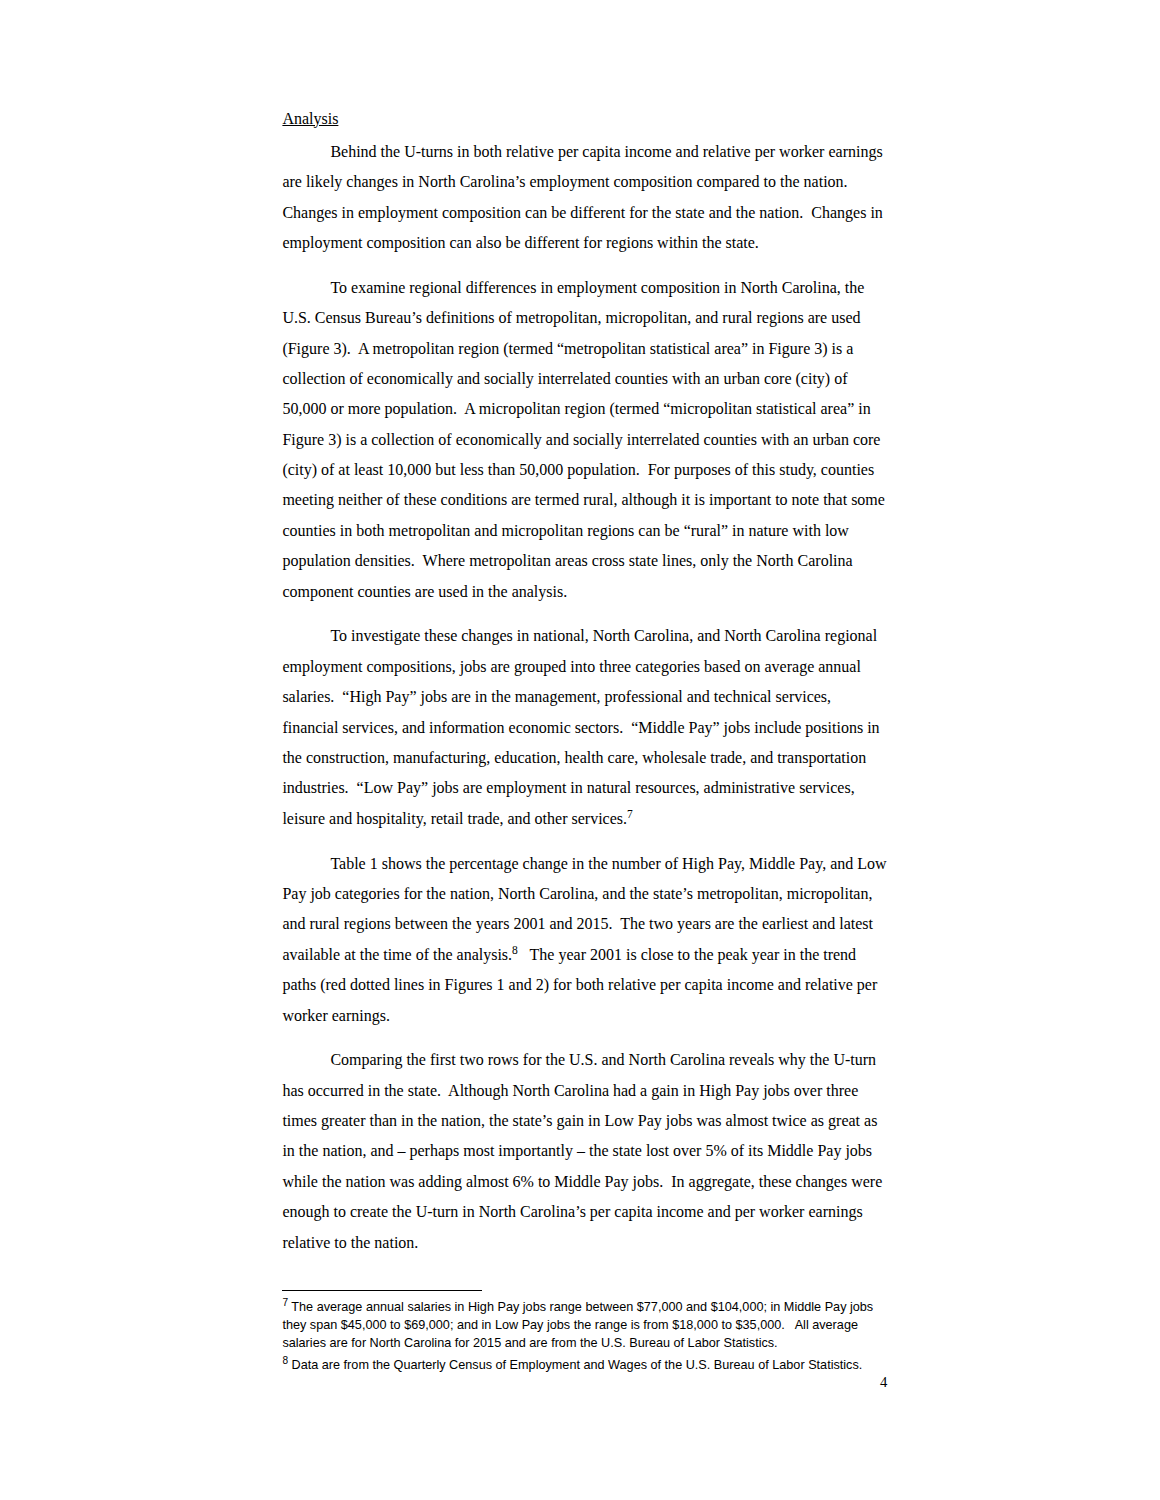Analysis
Behind the U-turns in both relative per capita income and relative per worker earnings are likely changes in North Carolina’s employment composition compared to the nation. Changes in employment composition can be different for the state and the nation. Changes in employment composition can also be different for regions within the state.
To examine regional differences in employment composition in North Carolina, the U.S. Census Bureau’s definitions of metropolitan, micropolitan, and rural regions are used (Figure 3). A metropolitan region (termed “metropolitan statistical area” in Figure 3) is a collection of economically and socially interrelated counties with an urban core (city) of 50,000 or more population. A micropolitan region (termed “micropolitan statistical area” in Figure 3) is a collection of economically and socially interrelated counties with an urban core (city) of at least 10,000 but less than 50,000 population. For purposes of this study, counties meeting neither of these conditions are termed rural, although it is important to note that some counties in both metropolitan and micropolitan regions can be “rural” in nature with low population densities. Where metropolitan areas cross state lines, only the North Carolina component counties are used in the analysis.
To investigate these changes in national, North Carolina, and North Carolina regional employment compositions, jobs are grouped into three categories based on average annual salaries. “High Pay” jobs are in the management, professional and technical services, financial services, and information economic sectors. “Middle Pay” jobs include positions in the construction, manufacturing, education, health care, wholesale trade, and transportation industries. “Low Pay” jobs are employment in natural resources, administrative services, leisure and hospitality, retail trade, and other services.7
Table 1 shows the percentage change in the number of High Pay, Middle Pay, and Low Pay job categories for the nation, North Carolina, and the state’s metropolitan, micropolitan, and rural regions between the years 2001 and 2015. The two years are the earliest and latest available at the time of the analysis.8 The year 2001 is close to the peak year in the trend paths (red dotted lines in Figures 1 and 2) for both relative per capita income and relative per worker earnings.
Comparing the first two rows for the U.S. and North Carolina reveals why the U-turn has occurred in the state. Although North Carolina had a gain in High Pay jobs over three times greater than in the nation, the state’s gain in Low Pay jobs was almost twice as great as in the nation, and – perhaps most importantly – the state lost over 5% of its Middle Pay jobs while the nation was adding almost 6% to Middle Pay jobs. In aggregate, these changes were enough to create the U-turn in North Carolina’s per capita income and per worker earnings relative to the nation.
7 The average annual salaries in High Pay jobs range between $77,000 and $104,000; in Middle Pay jobs they span $45,000 to $69,000; and in Low Pay jobs the range is from $18,000 to $35,000. All average salaries are for North Carolina for 2015 and are from the U.S. Bureau of Labor Statistics.
8 Data are from the Quarterly Census of Employment and Wages of the U.S. Bureau of Labor Statistics.
4